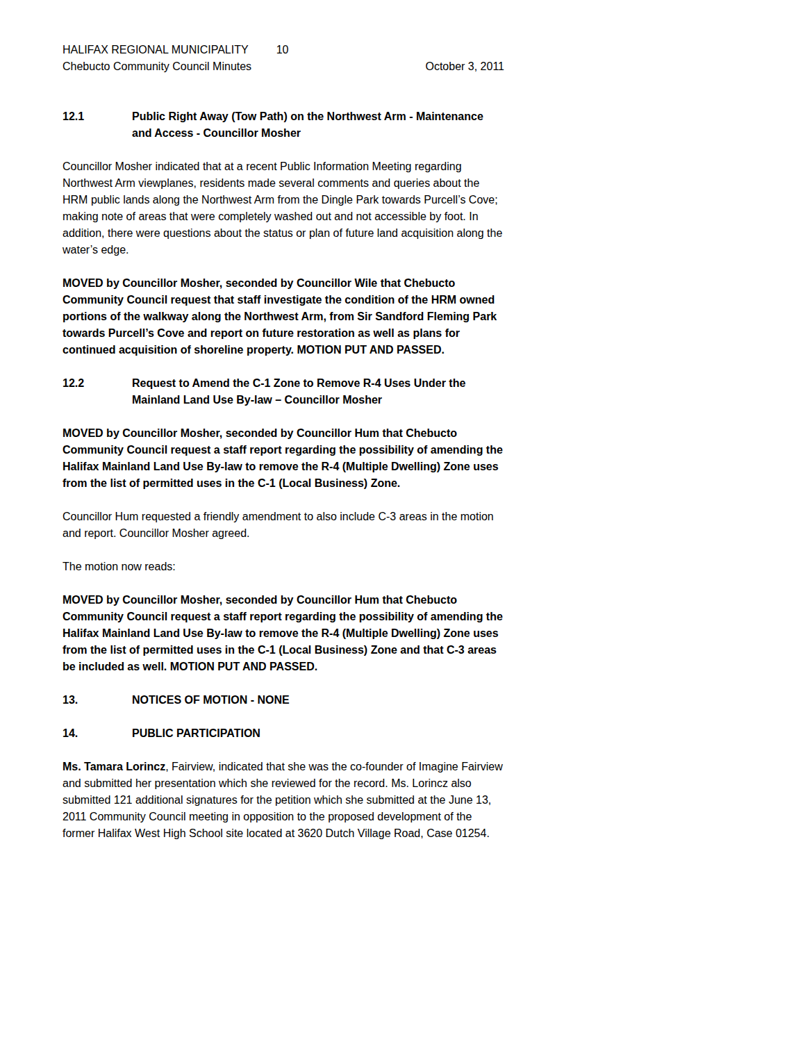HALIFAX REGIONAL MUNICIPALITY10
Chebucto Community Council Minutes October 3, 2011
12.1 Public Right Away (Tow Path) on the Northwest Arm - Maintenance and Access - Councillor Mosher
Councillor Mosher indicated that at a recent Public Information Meeting regarding Northwest Arm viewplanes, residents made several comments and queries about the HRM public lands along the Northwest Arm from the Dingle Park towards Purcell’s Cove; making note of areas that were completely washed out and not accessible by foot. In addition, there were questions about the status or plan of future land acquisition along the water’s edge.
MOVED by Councillor Mosher, seconded by Councillor Wile that Chebucto Community Council request that staff investigate the condition of the HRM owned portions of the walkway along the Northwest Arm, from Sir Sandford Fleming Park towards Purcell’s Cove and report on future restoration as well as plans for continued acquisition of shoreline property. MOTION PUT AND PASSED.
12.2 Request to Amend the C-1 Zone to Remove R-4 Uses Under the Mainland Land Use By-law – Councillor Mosher
MOVED by Councillor Mosher, seconded by Councillor Hum that Chebucto Community Council request a staff report regarding the possibility of amending the Halifax Mainland Land Use By-law to remove the R-4 (Multiple Dwelling) Zone uses from the list of permitted uses in the C-1 (Local Business) Zone.
Councillor Hum requested a friendly amendment to also include C-3 areas in the motion and report. Councillor Mosher agreed.
The motion now reads:
MOVED by Councillor Mosher, seconded by Councillor Hum that Chebucto Community Council request a staff report regarding the possibility of amending the Halifax Mainland Land Use By-law to remove the R-4 (Multiple Dwelling) Zone uses from the list of permitted uses in the C-1 (Local Business) Zone and that C-3 areas be included as well. MOTION PUT AND PASSED.
13. NOTICES OF MOTION - NONE
14. PUBLIC PARTICIPATION
Ms. Tamara Lorincz, Fairview, indicated that she was the co-founder of Imagine Fairview and submitted her presentation which she reviewed for the record. Ms. Lorincz also submitted 121 additional signatures for the petition which she submitted at the June 13, 2011 Community Council meeting in opposition to the proposed development of the former Halifax West High School site located at 3620 Dutch Village Road, Case 01254.